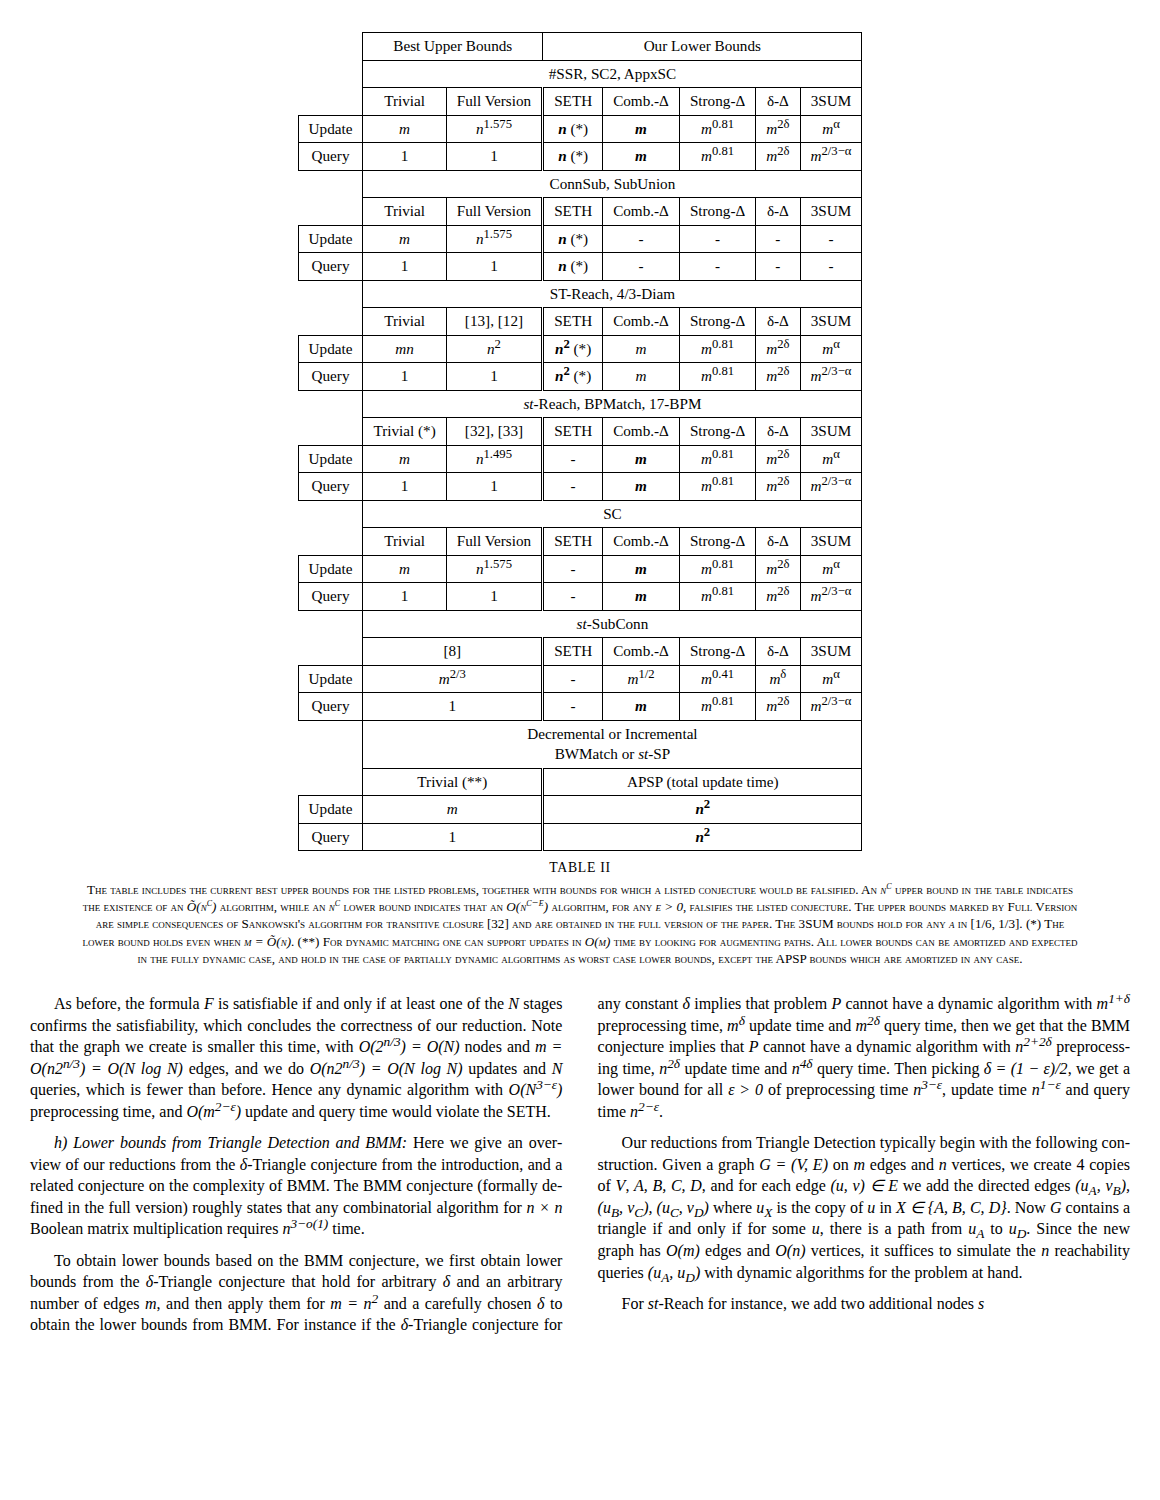| | Best Upper Bounds | Our Lower Bounds |
| | #SSR, SC2, AppxSC |
| | Trivial | Full Version | SETH | Comb.-Δ | Strong-Δ | δ-Δ | 3SUM |
| Update | m | n 1.575 | n (*) | m | m 0.81 | m 2δ | m α |
| Query | 1 | 1 | n (*) | m | m 0.81 | m 2δ | m 2/3−α |
| | ConnSub, SubUnion |
| | Trivial | Full Version | SETH | Comb.-Δ | Strong-Δ | δ-Δ | 3SUM |
| Update | m | n 1.575 | n (*) | - | - | - | - |
| Query | 1 | 1 | n (*) | - | - | - | - |
| | ST-Reach, 4/3-Diam |
| | Trivial | [13], [12] | SETH | Comb.-Δ | Strong-Δ | δ-Δ | 3SUM |
| Update | mn | n 2 | n 2 (*) | m | m 0.81 | m 2δ | m α |
| Query | 1 | 1 | n 2 (*) | m | m 0.81 | m 2δ | m 2/3−α |
| | st -Reach, BPMatch, 17-BPM |
| | Trivial (*) | [32], [33] | SETH | Comb.-Δ | Strong-Δ | δ-Δ | 3SUM |
| Update | m | n 1.495 | - | m | m 0.81 | m 2δ | m α |
| Query | 1 | 1 | - | m | m 0.81 | m 2δ | m 2/3−α |
| | SC |
| | Trivial | Full Version | SETH | Comb.-Δ | Strong-Δ | δ-Δ | 3SUM |
| Update | m | n 1.575 | - | m | m 0.81 | m 2δ | m α |
| Query | 1 | 1 | - | m | m 0.81 | m 2δ | m 2/3−α |
| | st -SubConn |
| | [8] | SETH | Comb.-Δ | Strong-Δ | δ-Δ | 3SUM |
| Update | m 2/3 | - | m 1/2 | m 0.41 | m δ | m α |
| Query | 1 | - | m | m 0.81 | m 2δ | m 2/3−α |
| | Decremental or Incremental BWMatch or st -SP |
| | Trivial (**) | APSP (total update time) |
| Update | m | n 2 |
| Query | 1 | n 2 |
TABLE II The table includes the current best upper bounds for the listed problems, together with bounds for which a listed conjecture would be falsified. An nc upper bound in the table indicates the existence of an Õ(nc) algorithm, while an nc lower bound indicates that an O(nc−ε) algorithm, for any ε > 0, falsifies the listed conjecture. The upper bounds marked by Full Version are simple consequences of Sankowski's algorithm for transitive closure [32] and are obtained in the full version of the paper. The 3SUM bounds hold for any α in [1/6, 1/3]. (*) The lower bound holds even when m = Õ(n). (**) For dynamic matching one can support updates in O(m) time by looking for augmenting paths. All lower bounds can be amortized and expected in the fully dynamic case, and hold in the case of partially dynamic algorithms as worst case lower bounds, except the APSP bounds which are amortized in any case.
As before, the formula F is satisfiable if and only if at least one of the N stages confirms the satisfiability, which concludes the correctness of our reduction. Note that the graph we create is smaller this time, with O(2n/3) = O(N) nodes and m = O(n2n/3) = O(N log N) edges, and we do O(n2n/3) = O(N log N) updates and N queries, which is fewer than before. Hence any dynamic algorithm with O(N3−ε) preprocessing time, and O(m2−ε) update and query time would violate the SETH.
h) Lower bounds from Triangle Detection and BMM: Here we give an overview of our reductions from the δ-Triangle conjecture from the introduction, and a related conjecture on the complexity of BMM. The BMM conjecture (formally defined in the full version) roughly states that any combinatorial algorithm for n × n Boolean matrix multiplication requires n3−o(1) time.
To obtain lower bounds based on the BMM conjecture, we first obtain lower bounds from the δ-Triangle conjecture that hold for arbitrary δ and an arbitrary number of edges m, and then apply them for m = n2 and a carefully chosen δ to obtain the lower bounds from BMM. For instance if the δ-Triangle conjecture for any constant δ implies that problem P cannot have a dynamic algorithm with m1+δ preprocessing time, mδ update time and m2δ query time, then we get that the BMM conjecture implies that P cannot have a dynamic algorithm with n2+2δ preprocessing time, n2δ update time and n4δ query time. Then picking δ = (1 − ε)/2, we get a lower bound for all ε > 0 of preprocessing time n3−ε, update time n1−ε and query time n2−ε.
Our reductions from Triangle Detection typically begin with the following construction. Given a graph G = (V, E) on m edges and n vertices, we create 4 copies of V, A, B, C, D, and for each edge (u, v) ∈ E we add the directed edges (uA, vB), (uB, vC), (uC, vD) where uX is the copy of u in X ∈ {A, B, C, D}. Now G contains a triangle if and only if for some u, there is a path from uA to uD. Since the new graph has O(m) edges and O(n) vertices, it suffices to simulate the n reachability queries (uA, uD) with dynamic algorithms for the problem at hand.
For st-Reach for instance, we add two additional nodes s